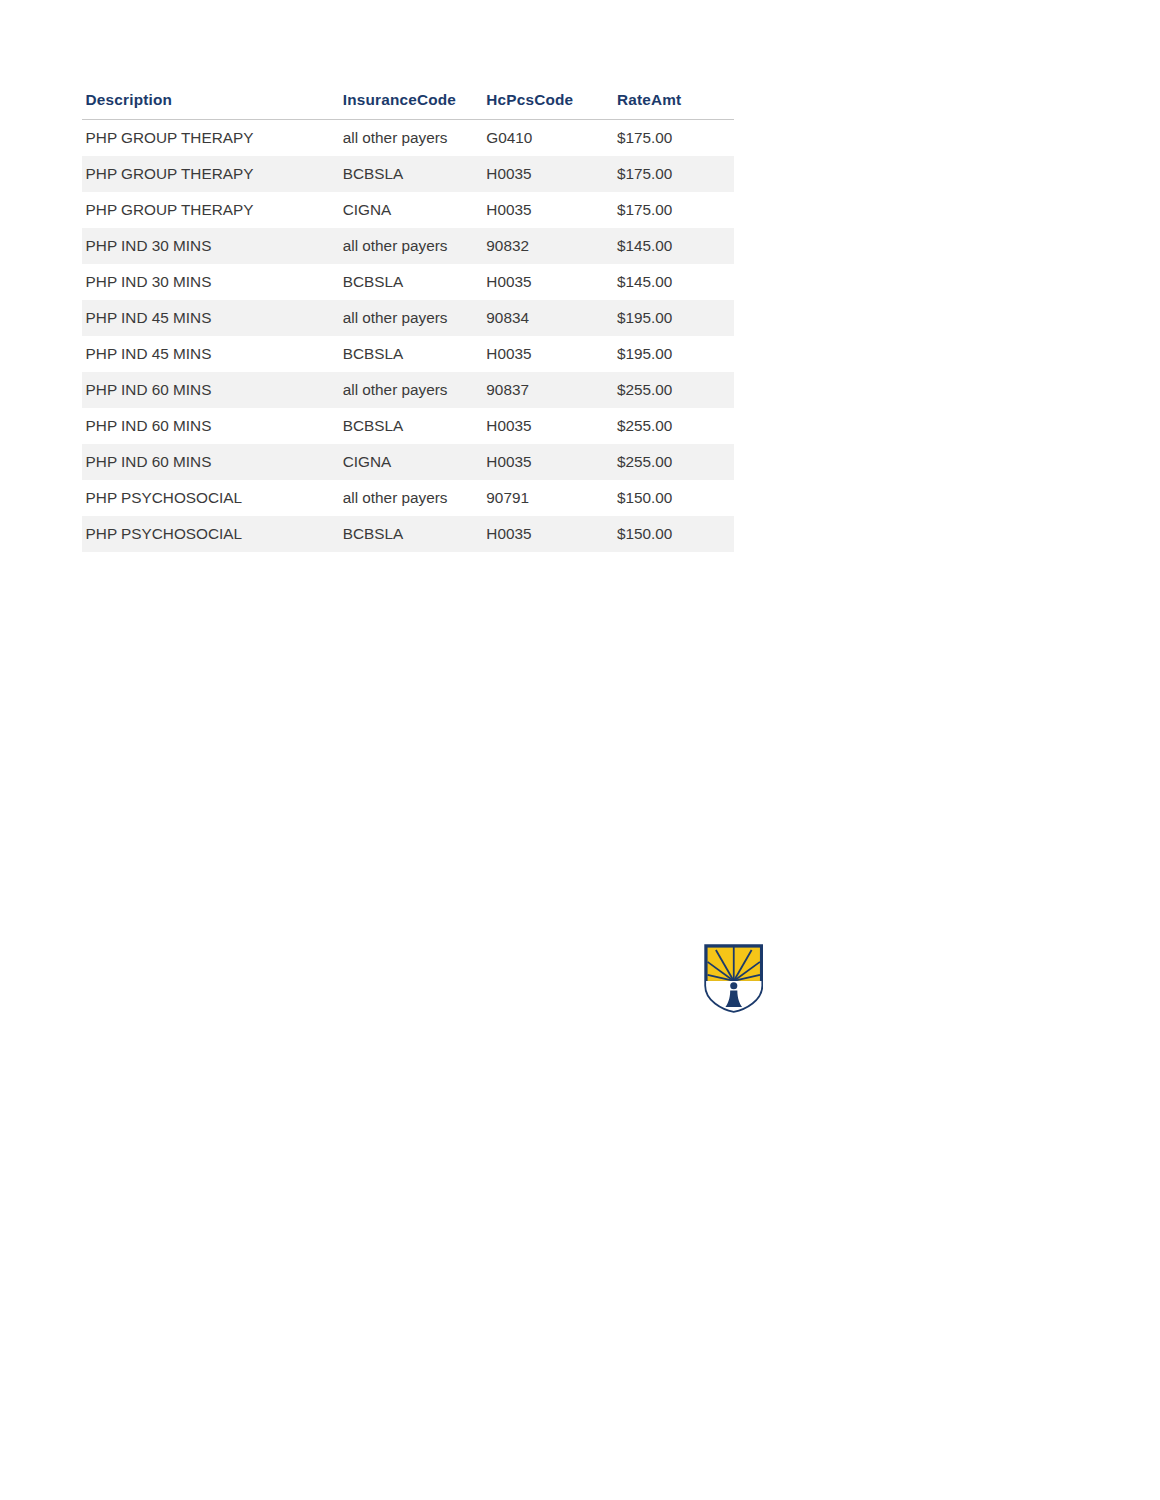| Description | InsuranceCode | HcPcsCode | RateAmt |
| --- | --- | --- | --- |
| PHP GROUP THERAPY | all other payers | G0410 | $175.00 |
| PHP GROUP THERAPY | BCBSLA | H0035 | $175.00 |
| PHP GROUP THERAPY | CIGNA | H0035 | $175.00 |
| PHP IND 30 MINS | all other payers | 90832 | $145.00 |
| PHP IND 30 MINS | BCBSLA | H0035 | $145.00 |
| PHP IND 45 MINS | all other payers | 90834 | $195.00 |
| PHP IND 45 MINS | BCBSLA | H0035 | $195.00 |
| PHP IND 60 MINS | all other payers | 90837 | $255.00 |
| PHP IND 60 MINS | BCBSLA | H0035 | $255.00 |
| PHP IND 60 MINS | CIGNA | H0035 | $255.00 |
| PHP PSYCHOSOCIAL | all other payers | 90791 | $150.00 |
| PHP PSYCHOSOCIAL | BCBSLA | H0035 | $150.00 |